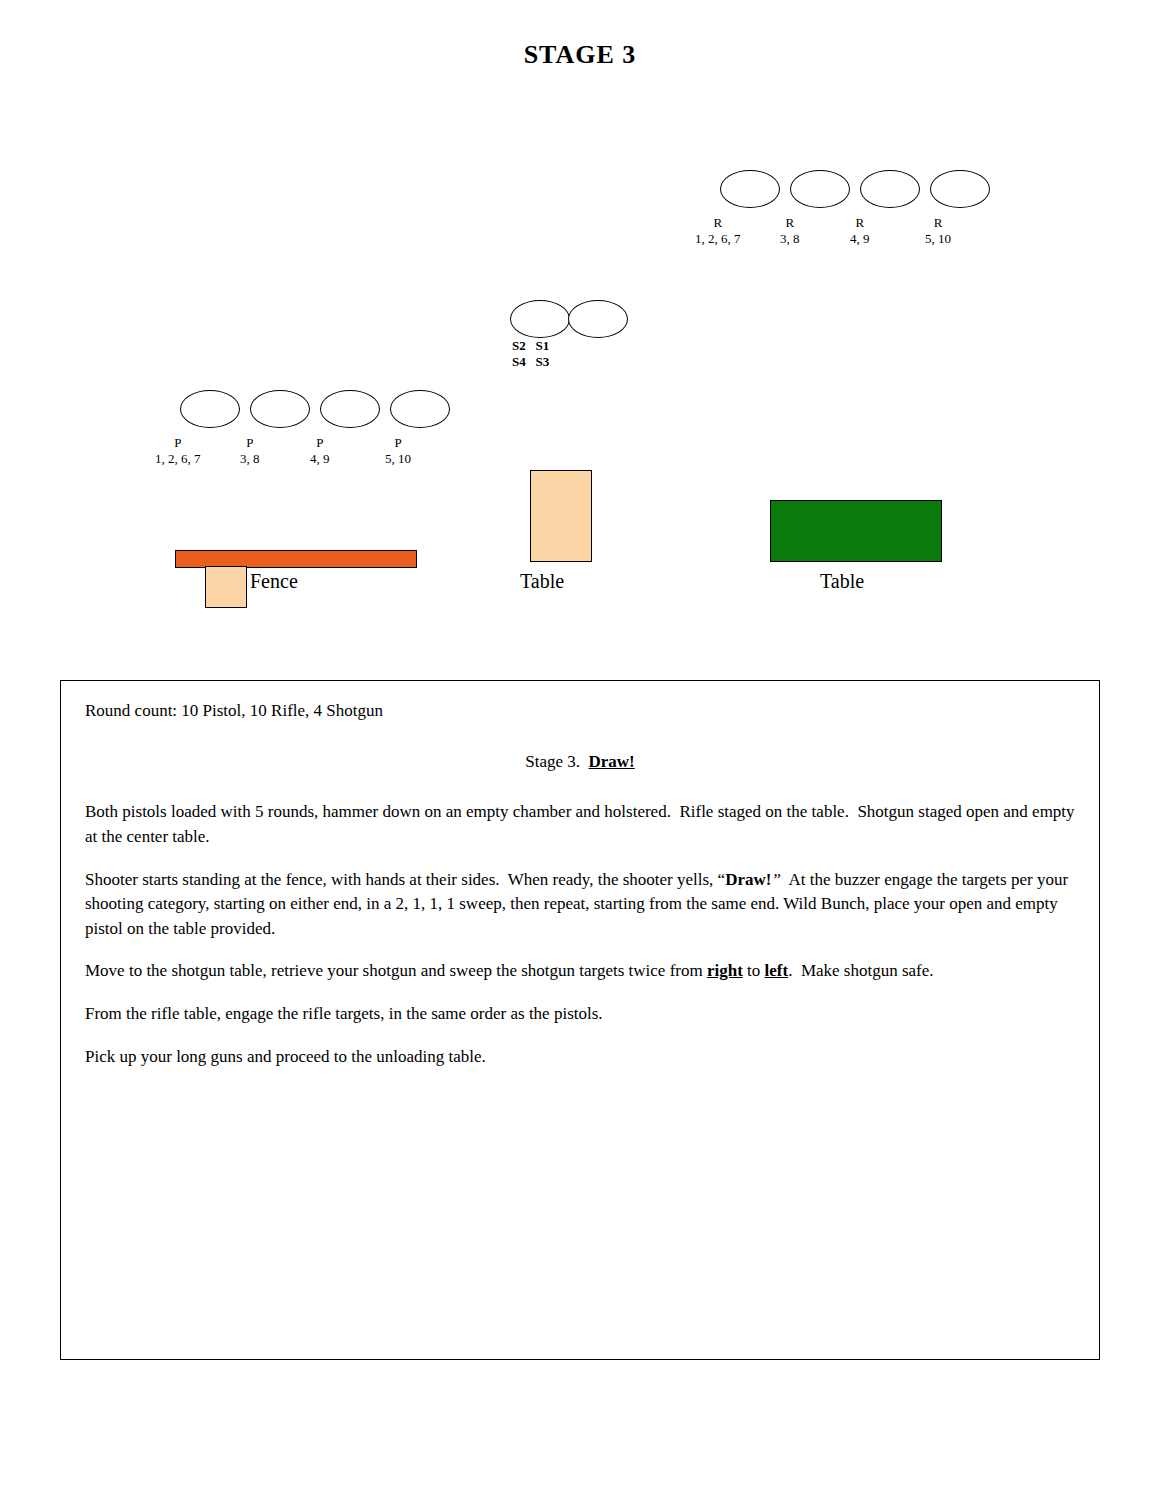STAGE 3
R
1, 2, 6, 7
R
3, 8
R
4, 9
R
5, 10
S2 S1
S4 S3
P
1, 2, 6, 7
P
3, 8
P
4, 9
P
5, 10
Fence
Table
Table
Round count: 10 Pistol, 10 Rifle, 4 Shotgun
Stage 3. Draw!
Both pistols loaded with 5 rounds, hammer down on an empty chamber and holstered. Rifle staged on the table. Shotgun staged open and empty at the center table.
Shooter starts standing at the fence, with hands at their sides. When ready, the shooter yells, “Draw!” At the buzzer engage the targets per your shooting category, starting on either end, in a 2, 1, 1, 1 sweep, then repeat, starting from the same end. Wild Bunch, place your open and empty pistol on the table provided.
Move to the shotgun table, retrieve your shotgun and sweep the shotgun targets twice from right to left. Make shotgun safe.
From the rifle table, engage the rifle targets, in the same order as the pistols.
Pick up your long guns and proceed to the unloading table.